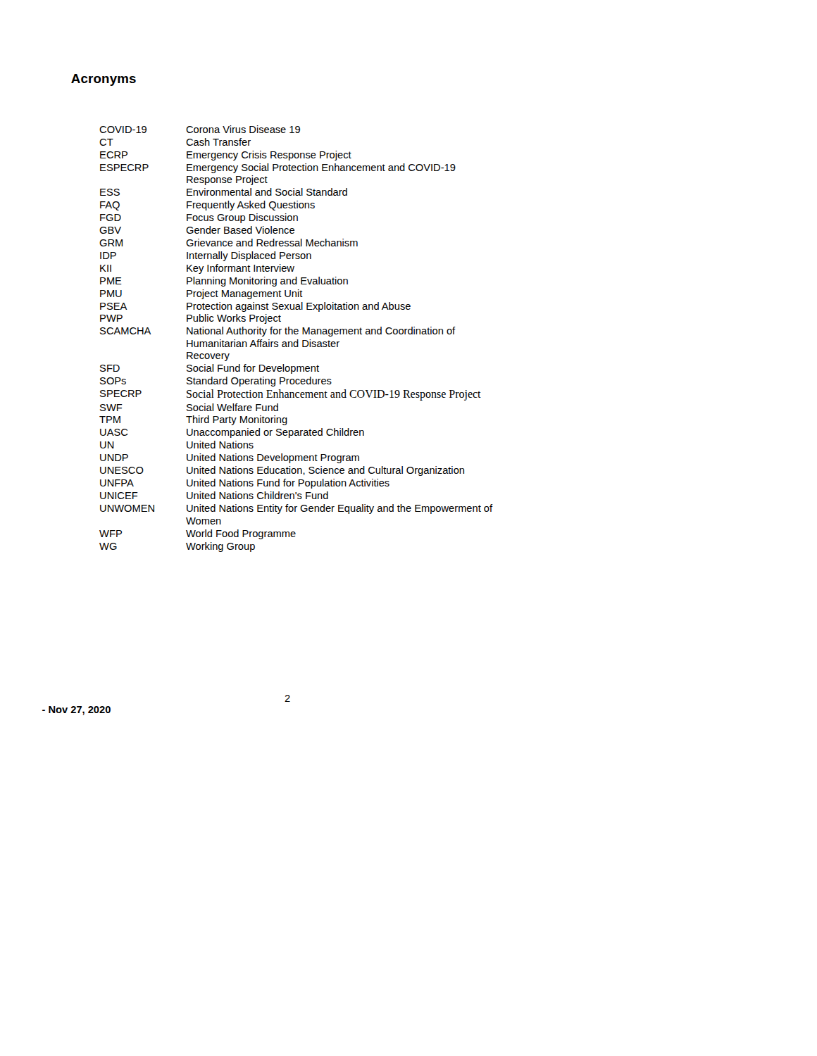Acronyms
| COVID-19 | Corona Virus Disease 19 |
| CT | Cash Transfer |
| ECRP | Emergency Crisis Response Project |
| ESPECRP | Emergency Social Protection Enhancement and COVID-19 Response Project |
| ESS | Environmental and Social Standard |
| FAQ | Frequently Asked Questions |
| FGD | Focus Group Discussion |
| GBV | Gender Based Violence |
| GRM | Grievance and Redressal Mechanism |
| IDP | Internally Displaced Person |
| KII | Key Informant Interview |
| PME | Planning Monitoring and Evaluation |
| PMU | Project Management Unit |
| PSEA | Protection against Sexual Exploitation and Abuse |
| PWP | Public Works Project |
| SCAMCHA | National Authority for the Management and Coordination of Humanitarian Affairs and Disaster Recovery |
| SFD | Social Fund for Development |
| SOPs | Standard Operating Procedures |
| SPECRP | Social Protection Enhancement and COVID-19 Response Project |
| SWF | Social Welfare Fund |
| TPM | Third Party Monitoring |
| UASC | Unaccompanied or Separated Children |
| UN | United Nations |
| UNDP | United Nations Development Program |
| UNESCO | United Nations Education, Science and Cultural Organization |
| UNFPA | United Nations Fund for Population Activities |
| UNICEF | United Nations Children's Fund |
| UNWOMEN | United Nations Entity for Gender Equality and the Empowerment of Women |
| WFP | World Food Programme |
| WG | Working Group |
2
- Nov 27, 2020